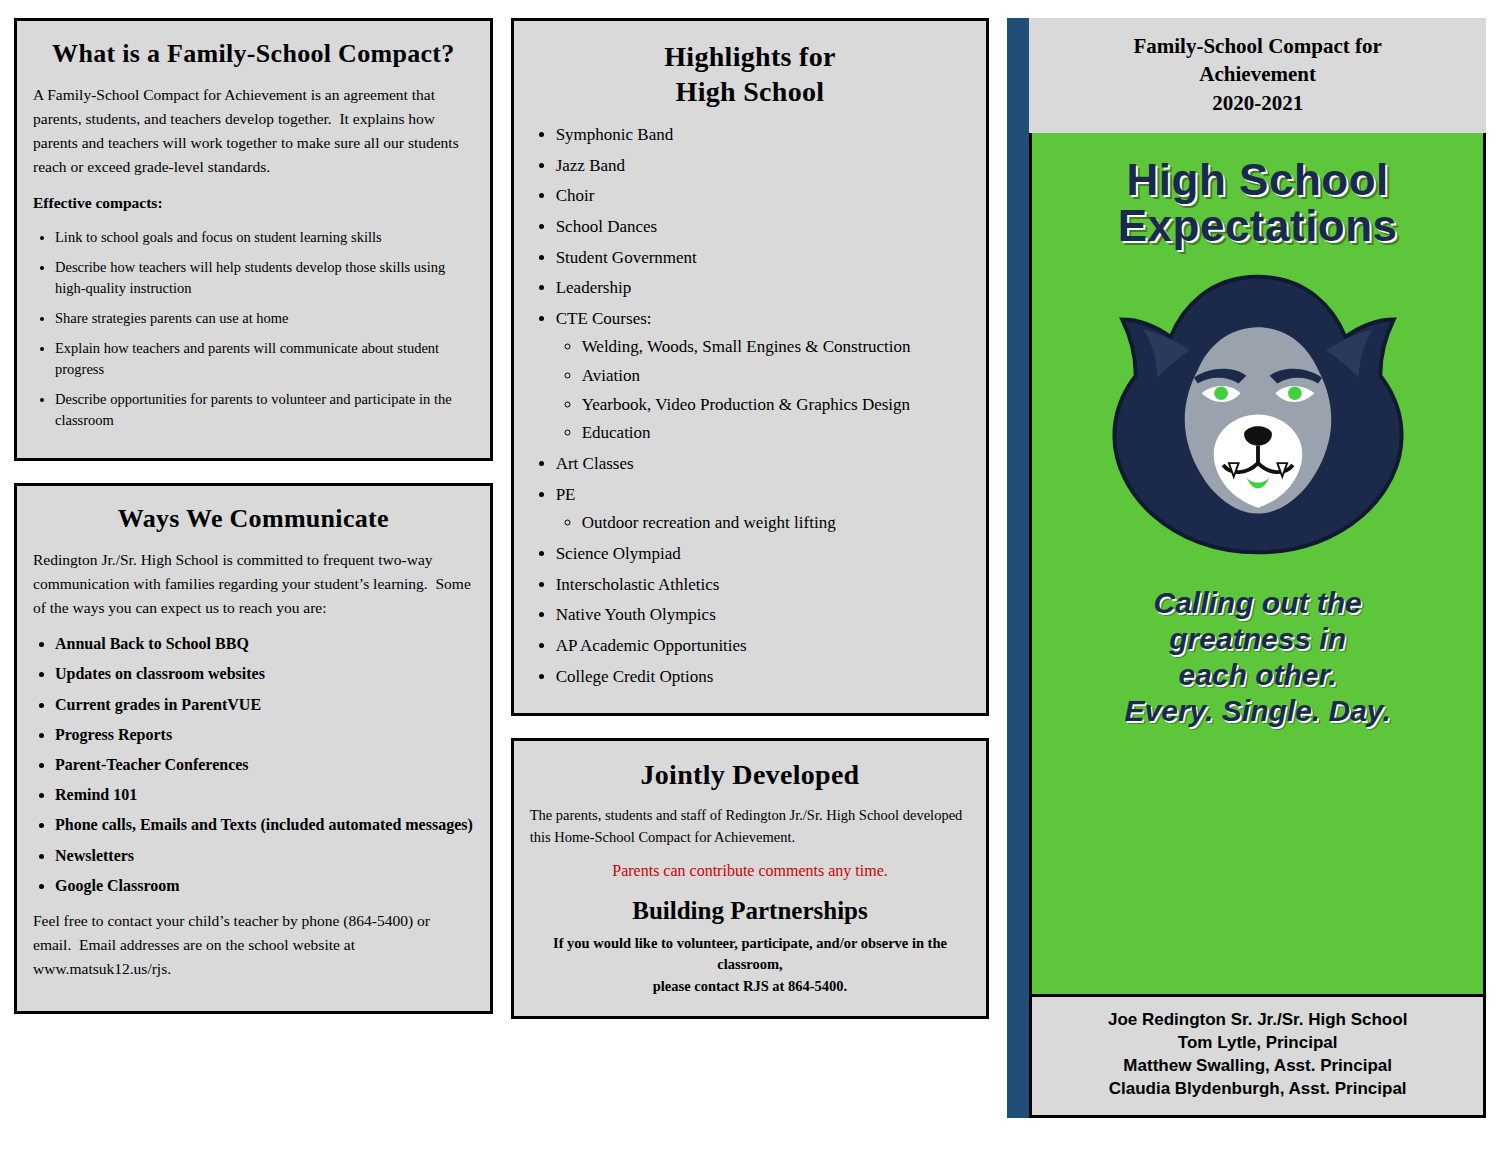What is a Family-School Compact?
A Family-School Compact for Achievement is an agreement that parents, students, and teachers develop together. It explains how parents and teachers will work together to make sure all our students reach or exceed grade-level standards.
Effective compacts:
Link to school goals and focus on student learning skills
Describe how teachers will help students develop those skills using high-quality instruction
Share strategies parents can use at home
Explain how teachers and parents will communicate about student progress
Describe opportunities for parents to volunteer and participate in the classroom
Ways We Communicate
Redington Jr./Sr. High School is committed to frequent two-way communication with families regarding your student’s learning. Some of the ways you can expect us to reach you are:
Annual Back to School BBQ
Updates on classroom websites
Current grades in ParentVUE
Progress Reports
Parent-Teacher Conferences
Remind 101
Phone calls, Emails and Texts (included automated messages)
Newsletters
Google Classroom
Feel free to contact your child’s teacher by phone (864-5400) or email. Email addresses are on the school website at www.matsuk12.us/rjs.
Highlights for
High School
Symphonic Band
Jazz Band
Choir
School Dances
Student Government
Leadership
CTE Courses:
Welding, Woods, Small Engines & Construction
Aviation
Yearbook, Video Production & Graphics Design
Education
Art Classes
PE
Outdoor recreation and weight lifting
Science Olympiad
Interscholastic Athletics
Native Youth Olympics
AP Academic Opportunities
College Credit Options
Jointly Developed
The parents, students and staff of Redington Jr./Sr. High School developed this Home-School Compact for Achievement.
Parents can contribute comments any time.
Building Partnerships
If you would like to volunteer, participate, and/or observe in the classroom,
please contact RJS at 864-5400.
Family-School Compact for
Achievement
2020-2021
High School
Expectations
Calling out the
greatness in
each other.
Every. Single. Day.
Joe Redington Sr. Jr./Sr. High School
Tom Lytle, Principal
Matthew Swalling, Asst. Principal
Claudia Blydenburgh, Asst. Principal